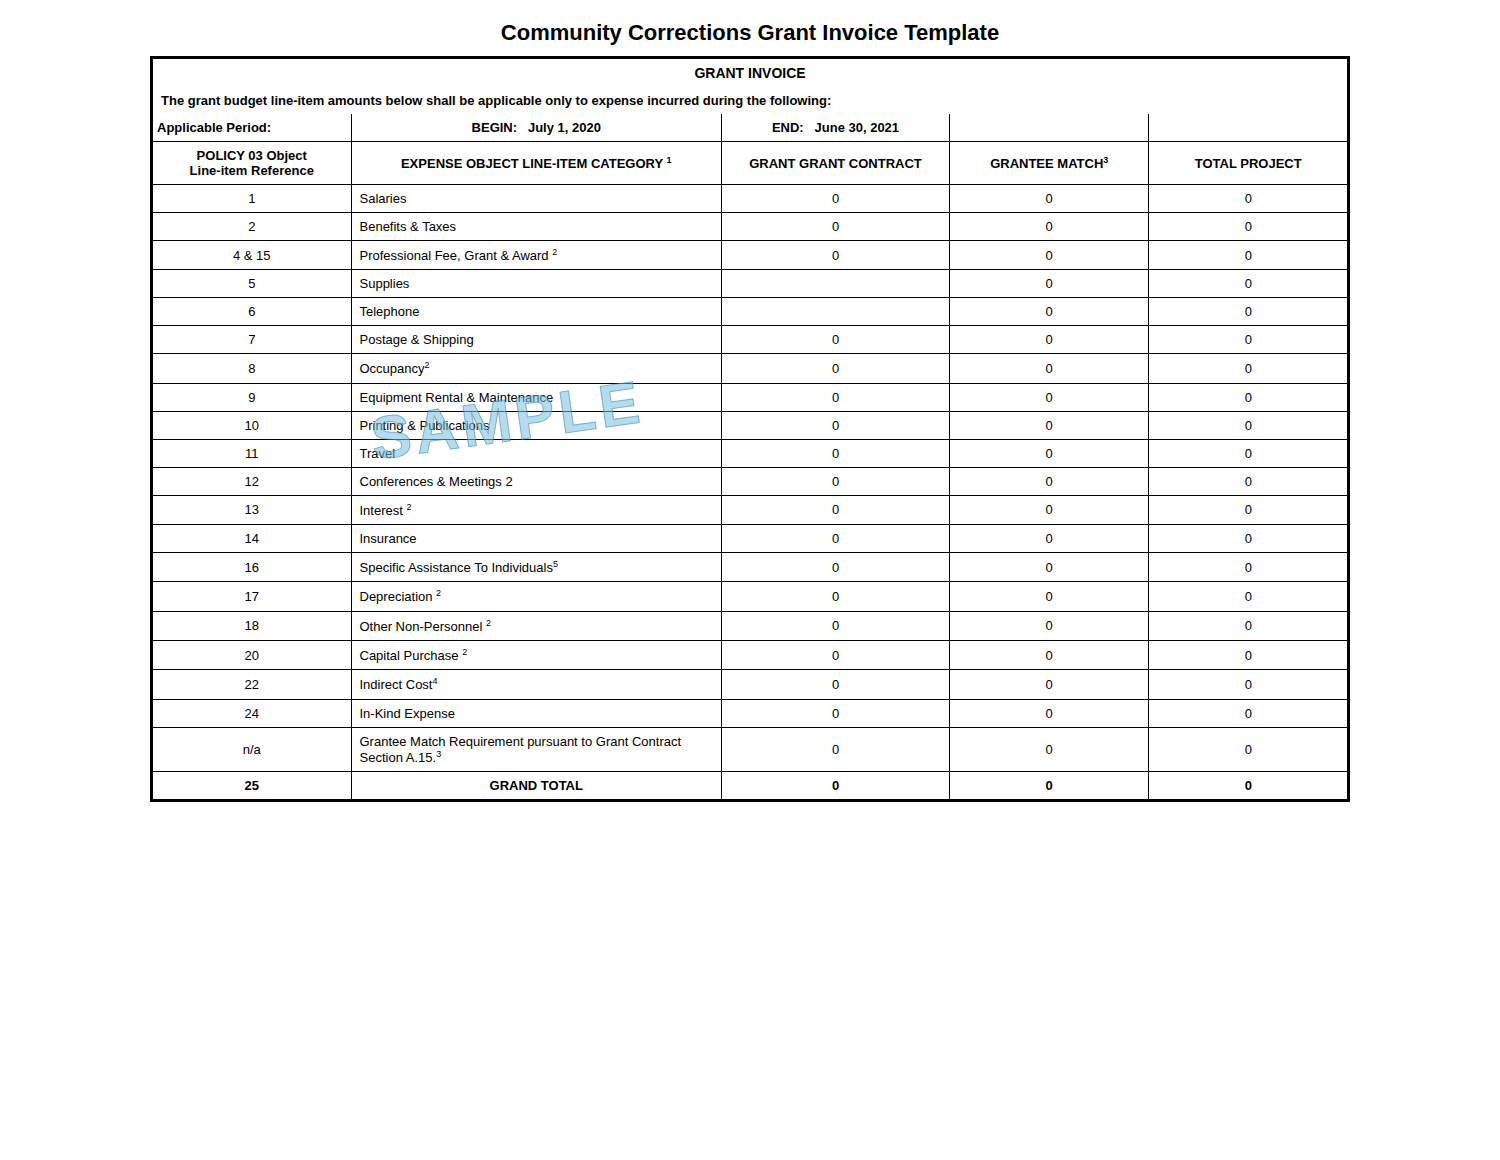Community Corrections Grant Invoice Template
SAMPLE
| GRANT INVOICE |
| The grant budget line-item amounts below shall be applicable only to expense incurred during the following: |
| Applicable Period: | BEGIN: July 1, 2020 | END: June 30, 2021 | | |
| POLICY 03 Object Line-item Reference | EXPENSE OBJECT LINE-ITEM CATEGORY 1 | GRANT GRANT CONTRACT | GRANTEE MATCH 3 | TOTAL PROJECT |
| 1 | Salaries | 0 | 0 | 0 |
| 2 | Benefits & Taxes | 0 | 0 | 0 |
| 4 & 15 | Professional Fee, Grant & Award 2 | 0 | 0 | 0 |
| 5 | Supplies | | 0 | 0 |
| 6 | Telephone | | 0 | 0 |
| 7 | Postage & Shipping | 0 | 0 | 0 |
| 8 | Occupancy 2 | 0 | 0 | 0 |
| 9 | Equipment Rental & Maintenance | 0 | 0 | 0 |
| 10 | Printing & Publications | 0 | 0 | 0 |
| 11 | Travel | 0 | 0 | 0 |
| 12 | Conferences & Meetings 2 | 0 | 0 | 0 |
| 13 | Interest 2 | 0 | 0 | 0 |
| 14 | Insurance | 0 | 0 | 0 |
| 16 | Specific Assistance To Individuals 5 | 0 | 0 | 0 |
| 17 | Depreciation 2 | 0 | 0 | 0 |
| 18 | Other Non-Personnel 2 | 0 | 0 | 0 |
| 20 | Capital Purchase 2 | 0 | 0 | 0 |
| 22 | Indirect Cost 4 | 0 | 0 | 0 |
| 24 | In-Kind Expense | 0 | 0 | 0 |
| n/a | Grantee Match Requirement pursuant to Grant Contract Section A.15. 3 | 0 | 0 | 0 |
| 25 | GRAND TOTAL | 0 | 0 | 0 |